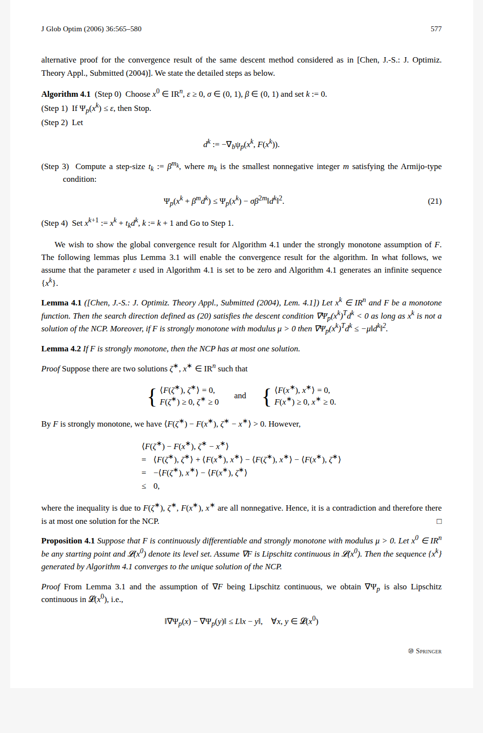J Glob Optim (2006) 36:565–580 577
alternative proof for the convergence result of the same descent method considered as in [Chen, J.-S.: J. Optimiz. Theory Appl., Submitted (2004)]. We state the detailed steps as below.
Algorithm 4.1 (Step 0) Choose x0 ∈ IRn, ε ≥ 0, σ ∈ (0, 1), β ∈ (0, 1) and set k := 0.
(Step 1) If Ψp(xk) ≤ ε, then Stop.
(Step 2) Let
dk := −∇bψp(xk, F(xk)).
(Step 3) Compute a step-size tk := βmk, where mk is the smallest nonnegative integer m satisfying the Armijo-type condition:
Ψp(xk + βmdk) ≤ Ψp(xk) − σβ2m‖dk‖2. (21)
(Step 4) Set xk+1 := xk + tkdk, k := k + 1 and Go to Step 1.
We wish to show the global convergence result for Algorithm 4.1 under the strongly monotone assumption of F. The following lemmas plus Lemma 3.1 will enable the convergence result for the algorithm. In what follows, we assume that the parameter ε used in Algorithm 4.1 is set to be zero and Algorithm 4.1 generates an infinite sequence {xk}.
Lemma 4.1 ([Chen, J.-S.: J. Optimiz. Theory Appl., Submitted (2004), Lem. 4.1]) Let xk ∈ IRn and F be a monotone function. Then the search direction defined as (20) satisfies the descent condition ∇Ψp(xk)Tdk < 0 as long as xk is not a solution of the NCP. Moreover, if F is strongly monotone with modulus μ > 0 then ∇Ψp(xk)Tdk ≤ −μ‖dk‖2.
Lemma 4.2 If F is strongly monotone, then the NCP has at most one solution.
Proof Suppose there are two solutions ζ∗, x∗ ∈ IRn such that
{
⟨F(ζ∗), ζ∗⟩ = 0,
F(ζ∗) ≥ 0, ζ∗ ≥ 0
and {
⟨F(x∗), x∗⟩ = 0,
F(x∗) ≥ 0, x∗ ≥ 0.
By F is strongly monotone, we have ⟨F(ζ∗) − F(x∗), ζ∗ − x∗⟩ > 0. However,
⟨F(ζ∗) − F(x∗), ζ∗ − x∗⟩
= ⟨F(ζ∗), ζ∗⟩ + ⟨F(x∗), x∗⟩ − ⟨F(ζ∗), x∗⟩ − ⟨F(x∗), ζ∗⟩
= −⟨F(ζ∗), x∗⟩ − ⟨F(x∗), ζ∗⟩
≤ 0,
where the inequality is due to F(ζ∗), ζ∗, F(x∗), x∗ are all nonnegative. Hence, it is a contradiction and therefore there is at most one solution for the NCP. □
Proposition 4.1 Suppose that F is continuously differentiable and strongly monotone with modulus μ > 0. Let x0 ∈ IRn be any starting point and 𝓛(x0) denote its level set. Assume ∇F is Lipschitz continuous in 𝓛(x0). Then the sequence {xk} generated by Algorithm 4.1 converges to the unique solution of the NCP.
Proof From Lemma 3.1 and the assumption of ∇F being Lipschitz continuous, we obtain ∇Ψp is also Lipschitz continuous in 𝓛(x0), i.e.,
‖∇Ψp(x) − ∇Ψp(y)‖ ≤ L‖x − y‖, ∀x, y ∈ 𝓛(x0)
⑩Springer